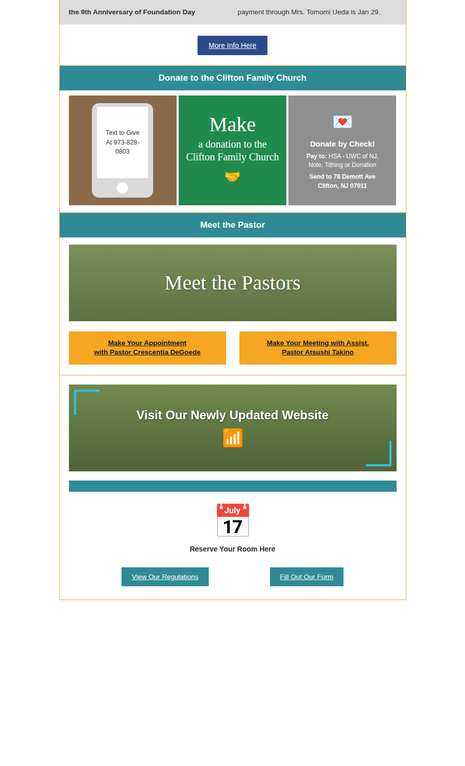the 9th Anniversary of Foundation Day
payment through Mrs. Tomomi Ueda is Jan 29.
More Info Here
Donate to the Clifton Family Church
Text to Give
At 973-828-0803
Make
a donation to the
Clifton Family Church
🤝
💌
Donate by Check!
Pay to: HSA - UWC of NJ,
Note: Tithing or Donation
Send to 78 Demott Ave
Clifton, NJ 07011
Meet the Pastor
Meet the Pastors
Make Your Appointment
with Pastor Crescentia DeGoede Make Your Meeting with Assist.
Pastor Atsushi Takino
Visit Our Newly Updated Website
📶
📅
Reserve Your Room Here
View Our Regulations Fill Out Our Form